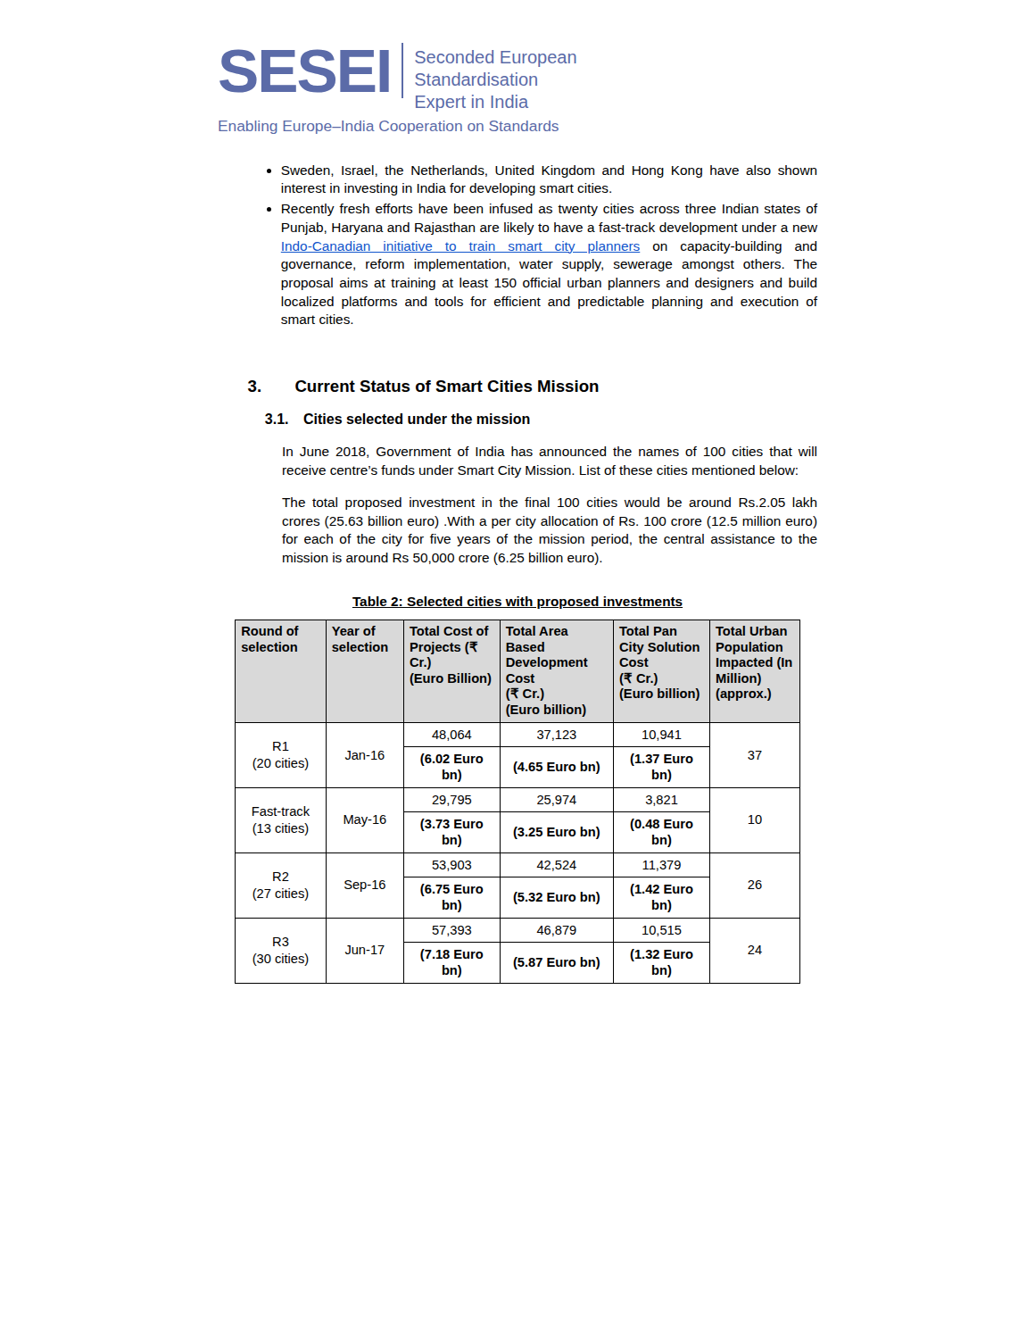SESEI
Seconded European
Standardisation
Expert in India
Enabling Europe–India Cooperation on Standards
Sweden, Israel, the Netherlands, United Kingdom and Hong Kong have also shown interest in investing in India for developing smart cities.
Recently fresh efforts have been infused as twenty cities across three Indian states of Punjab, Haryana and Rajasthan are likely to have a fast-track development under a new Indo-Canadian initiative to train smart city planners on capacity-building and governance, reform implementation, water supply, sewerage amongst others. The proposal aims at training at least 150 official urban planners and designers and build localized platforms and tools for efficient and predictable planning and execution of smart cities.
3. Current Status of Smart Cities Mission
3.1. Cities selected under the mission
In June 2018, Government of India has announced the names of 100 cities that will receive centre’s funds under Smart City Mission. List of these cities mentioned below:
The total proposed investment in the final 100 cities would be around Rs.2.05 lakh crores (25.63 billion euro) .With a per city allocation of Rs. 100 crore (12.5 million euro) for each of the city for five years of the mission period, the central assistance to the mission is around Rs 50,000 crore (6.25 billion euro).
Table 2: Selected cities with proposed investments
| Round of selection | Year of selection | Total Cost of Projects (₹ Cr.) (Euro Billion) | Total Area Based Development Cost (₹ Cr.) (Euro billion) | Total Pan City Solution Cost (₹ Cr.) (Euro billion) | Total Urban Population Impacted (In Million) (approx.) |
| --- | --- | --- | --- | --- | --- |
| R1 (20 cities) | Jan-16 | 48,064 | 37,123 | 10,941 | 37 |
| (6.02 Euro bn) | (4.65 Euro bn) | (1.37 Euro bn) |
| Fast-track (13 cities) | May-16 | 29,795 | 25,974 | 3,821 | 10 |
| (3.73 Euro bn) | (3.25 Euro bn) | (0.48 Euro bn) |
| R2 (27 cities) | Sep-16 | 53,903 | 42,524 | 11,379 | 26 |
| (6.75 Euro bn) | (5.32 Euro bn) | (1.42 Euro bn) |
| R3 (30 cities) | Jun-17 | 57,393 | 46,879 | 10,515 | 24 |
| (7.18 Euro bn) | (5.87 Euro bn) | (1.32 Euro bn) |